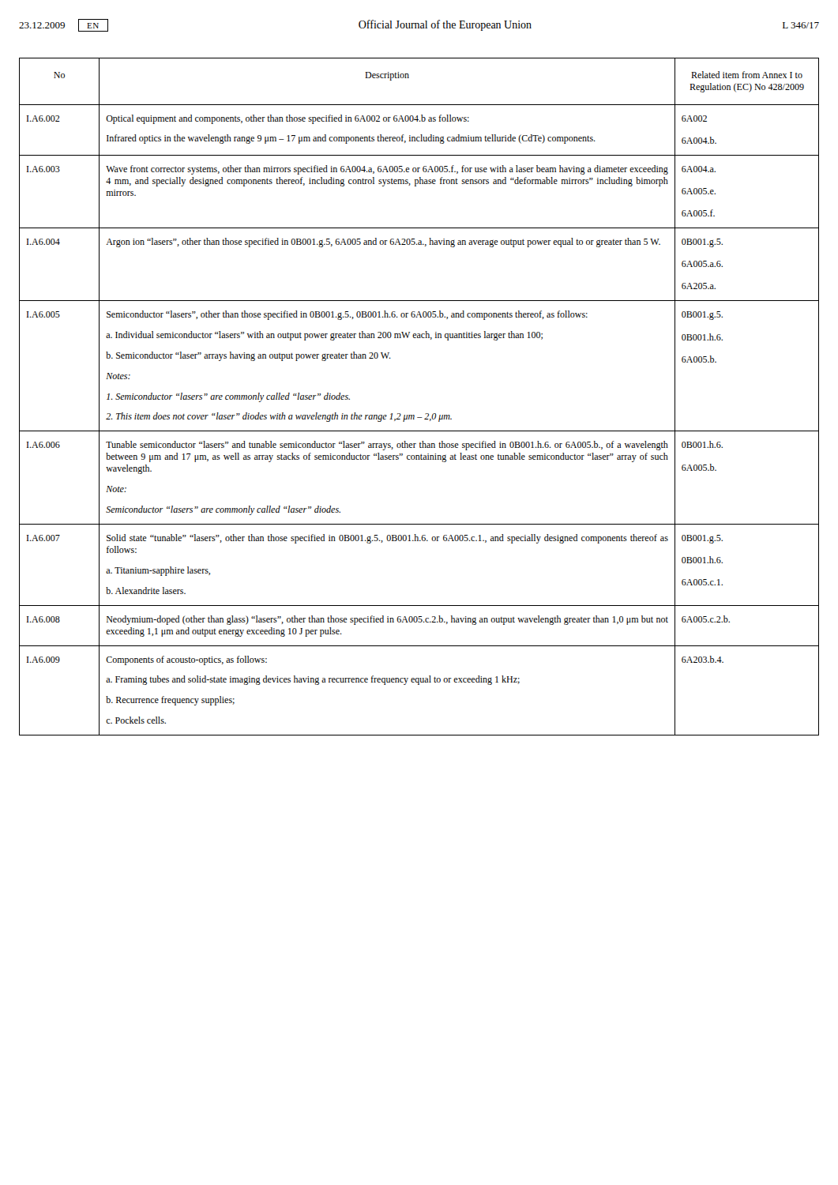23.12.2009 EN Official Journal of the European Union L 346/17
| No | Description | Related item from Annex I to Regulation (EC) No 428/2009 |
| --- | --- | --- |
| I.A6.002 | Optical equipment and components, other than those specified in 6A002 or 6A004.b as follows: Infrared optics in the wavelength range 9 μm – 17 μm and components thereof, including cadmium telluride (CdTe) components. | 6A002 6A004.b. |
| I.A6.003 | Wave front corrector systems, other than mirrors specified in 6A004.a, 6A005.e or 6A005.f., for use with a laser beam having a diameter exceeding 4 mm, and specially designed components thereof, including control systems, phase front sensors and “deformable mirrors” including bimorph mirrors. | 6A004.a. 6A005.e. 6A005.f. |
| I.A6.004 | Argon ion “lasers”, other than those specified in 0B001.g.5, 6A005 and or 6A205.a., having an average output power equal to or greater than 5 W. | 0B001.g.5. 6A005.a.6. 6A205.a. |
| I.A6.005 | Semiconductor “lasers”, other than those specified in 0B001.g.5., 0B001.h.6. or 6A005.b., and components thereof, as follows: a. Individual semiconductor “lasers” with an output power greater than 200 mW each, in quantities larger than 100; b. Semiconductor “laser” arrays having an output power greater than 20 W. Notes: 1. Semiconductor “lasers” are commonly called “laser” diodes. 2. This item does not cover “laser” diodes with a wavelength in the range 1,2 μm – 2,0 μm. | 0B001.g.5. 0B001.h.6. 6A005.b. |
| I.A6.006 | Tunable semiconductor “lasers” and tunable semiconductor “laser” arrays, other than those specified in 0B001.h.6. or 6A005.b., of a wavelength between 9 μm and 17 μm, as well as array stacks of semiconductor “lasers” containing at least one tunable semiconductor “laser” array of such wavelength. Note: Semiconductor “lasers” are commonly called “laser” diodes. | 0B001.h.6. 6A005.b. |
| I.A6.007 | Solid state “tunable” “lasers”, other than those specified in 0B001.g.5., 0B001.h.6. or 6A005.c.1., and specially designed components thereof as follows: a. Titanium-sapphire lasers, b. Alexandrite lasers. | 0B001.g.5. 0B001.h.6. 6A005.c.1. |
| I.A6.008 | Neodymium-doped (other than glass) “lasers”, other than those specified in 6A005.c.2.b., having an output wavelength greater than 1,0 μm but not exceeding 1,1 μm and output energy exceeding 10 J per pulse. | 6A005.c.2.b. |
| I.A6.009 | Components of acousto-optics, as follows: a. Framing tubes and solid-state imaging devices having a recurrence frequency equal to or exceeding 1 kHz; b. Recurrence frequency supplies; c. Pockels cells. | 6A203.b.4. |